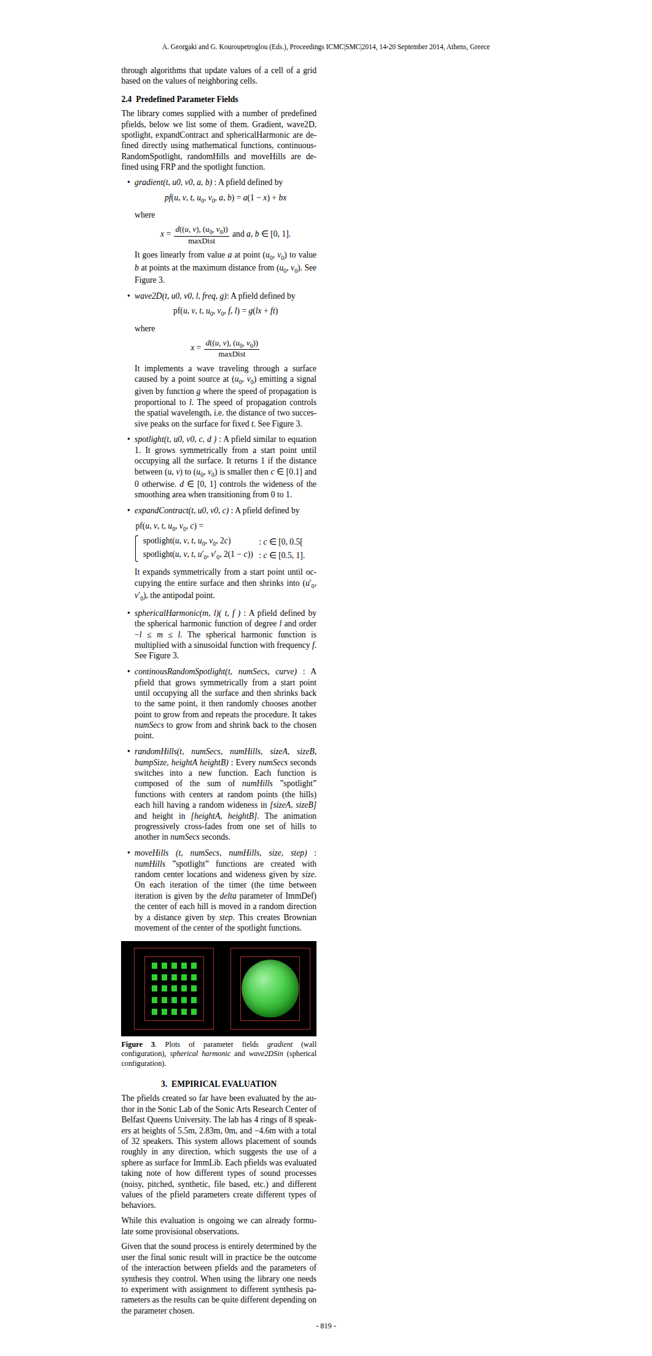A. Georgaki and G. Kouroupetroglou (Eds.), Proceedings ICMC|SMC|2014, 14-20 September 2014, Athens, Greece
through algorithms that update values of a cell of a grid based on the values of neighboring cells.
2.4 Predefined Parameter Fields
The library comes supplied with a number of predefined pfields, below we list some of them. Gradient, wave2D, spotlight, expandContract and sphericalHarmonic are defined directly using mathematical functions, continuous-RandomSpotlight, randomHills and moveHills are defined using FRP and the spotlight function.
gradient(t, u0, v0, a, b) : A pfield defined by
pf(u, v, t, u0, v0, a, b) = a(1 − x) + bx
where
x = d((u, v), (u0, v0)) maxDist and a, b ∈ [0, 1].
It goes linearly from value a at point (u0, v0) to value b at points at the maximum distance from (u0, v0). See Figure 3.
wave2D(t, u0, v0, l, freq, g): A pfield defined by
pf(u, v, t, u0, v0, f, l) = g(lx + ft)
where
x = d((u, v), (u0, v0)) maxDist
It implements a wave traveling through a surface caused by a point source at (u0, v0) emitting a signal given by function g where the speed of propagation is proportional to l. The speed of propagation controls the spatial wavelength, i.e. the distance of two successive peaks on the surface for fixed t. See Figure 3.
spotlight(t, u0, v0, c, d ) : A pfield similar to equation 1. It grows symmetrically from a start point until occupying all the surface. It returns 1 if the distance between (u, v) to (u0, v0) is smaller then c ∈ [0.1] and 0 otherwise. d ∈ [0, 1] controls the wideness of the smoothing area when transitioning from 0 to 1.
expandContract(t, u0, v0, c) : A pfield defined by
pf(u, v, t, u0, v0, c) =
| spotlight( u , v , t , u 0 , v 0 , 2 c ) | : c ∈ [0, 0.5[ |
| spotlight( u , v , t , u ′ 0 , v ′ 0 , 2(1 − c )) | : c ∈ [0.5, 1]. |
It expands symmetrically from a start point until occupying the entire surface and then shrinks into (u′0, v′0), the antipodal point.
sphericalHarmonic(m, l)( t, f ) : A pfield defined by the spherical harmonic function of degree l and order −l ≤ m ≤ l. The spherical harmonic function is multiplied with a sinusoidal function with frequency f. See Figure 3.
continousRandomSpotlight(t, numSecs, curve) : A pfield that grows symmetrically from a start point until occupying all the surface and then shrinks back to the same point, it then randomly chooses another point to grow from and repeats the procedure. It takes numSecs to grow from and shrink back to the chosen point.
randomHills(t, numSecs, numHills, sizeA, sizeB, bumpSize, heightA heightB) : Every numSecs seconds switches into a new function. Each function is composed of the sum of numHills ”spotlight” functions with centers at random points (the hills) each hill having a random wideness in [sizeA, sizeB] and height in [heightA, heightB]. The animation progressively cross-fades from one set of hills to another in numSecs seconds.
moveHills (t, numSecs, numHills, size, step) : numHills ”spotlight” functions are created with random center locations and wideness given by size. On each iteration of the timer (the time between iteration is given by the delta parameter of ImmDef) the center of each hill is moved in a random direction by a distance given by step. This creates Brownian movement of the center of the spotlight functions.
Figure 3. Plots of parameter fields gradient (wall configuration), spherical harmonic and wave2DSin (spherical configuration).
3. EMPIRICAL EVALUATION
The pfields created so far have been evaluated by the author in the Sonic Lab of the Sonic Arts Research Center of Belfast Queens University. The lab has 4 rings of 8 speakers at heights of 5.5m, 2.83m, 0m, and −4.6m with a total of 32 speakers. This system allows placement of sounds roughly in any direction, which suggests the use of a sphere as surface for ImmLib. Each pfields was evaluated taking note of how different types of sound processes (noisy, pitched, synthetic, file based, etc.) and different values of the pfield parameters create different types of behaviors.
While this evaluation is ongoing we can already formulate some provisional observations.
Given that the sound process is entirely determined by the user the final sonic result will in practice be the outcome of the interaction between pfields and the parameters of synthesis they control. When using the library one needs to experiment with assignment to different synthesis parameters as the results can be quite different depending on the parameter chosen.
- 819 -